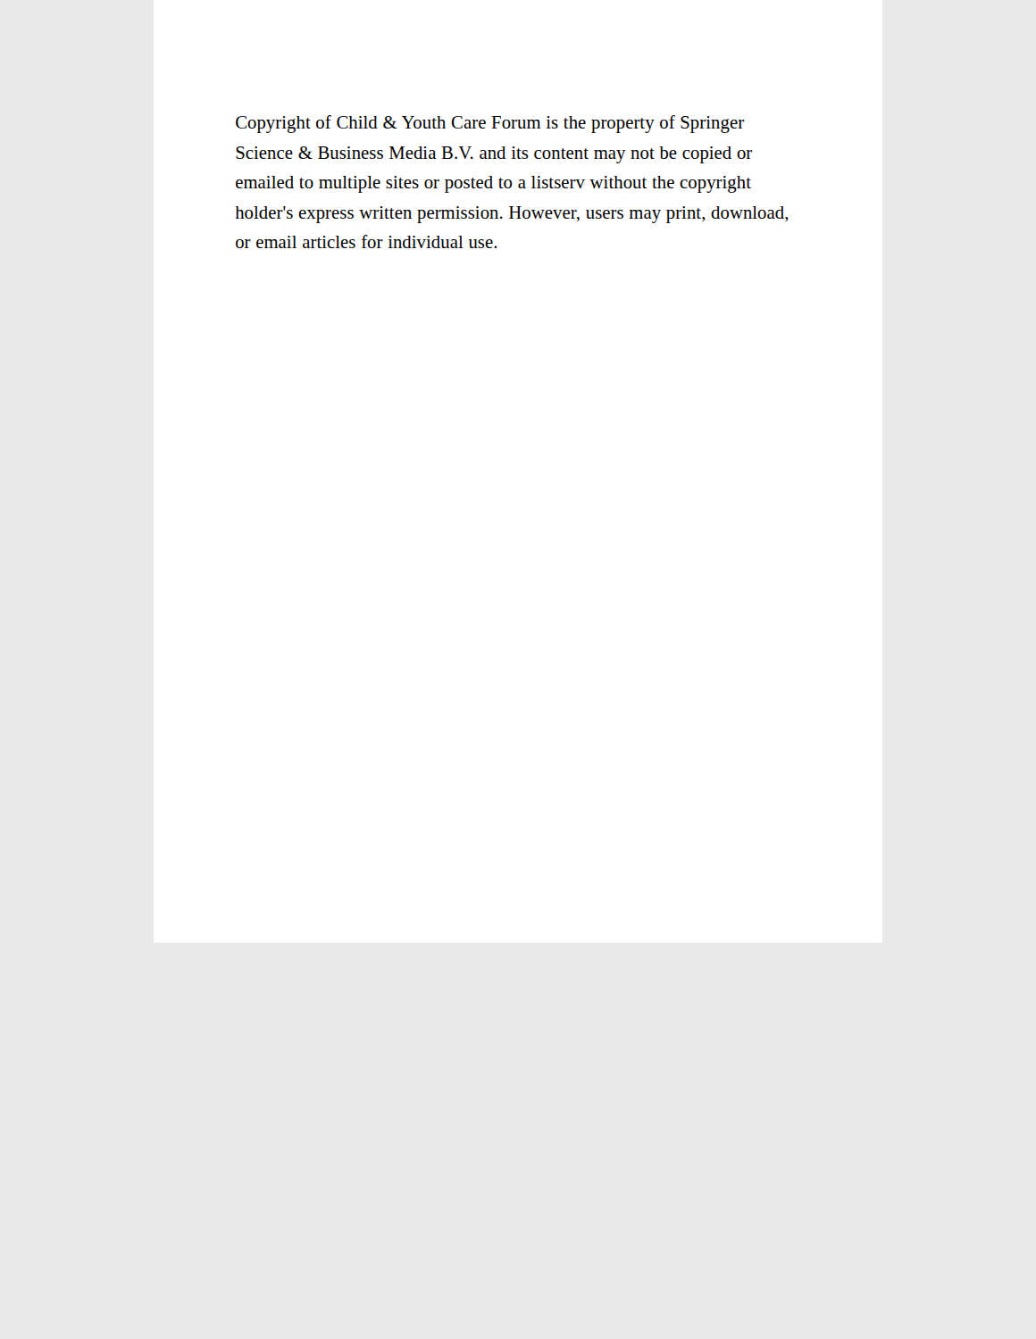Copyright of Child & Youth Care Forum is the property of Springer Science & Business Media B.V. and its content may not be copied or emailed to multiple sites or posted to a listserv without the copyright holder's express written permission. However, users may print, download, or email articles for individual use.